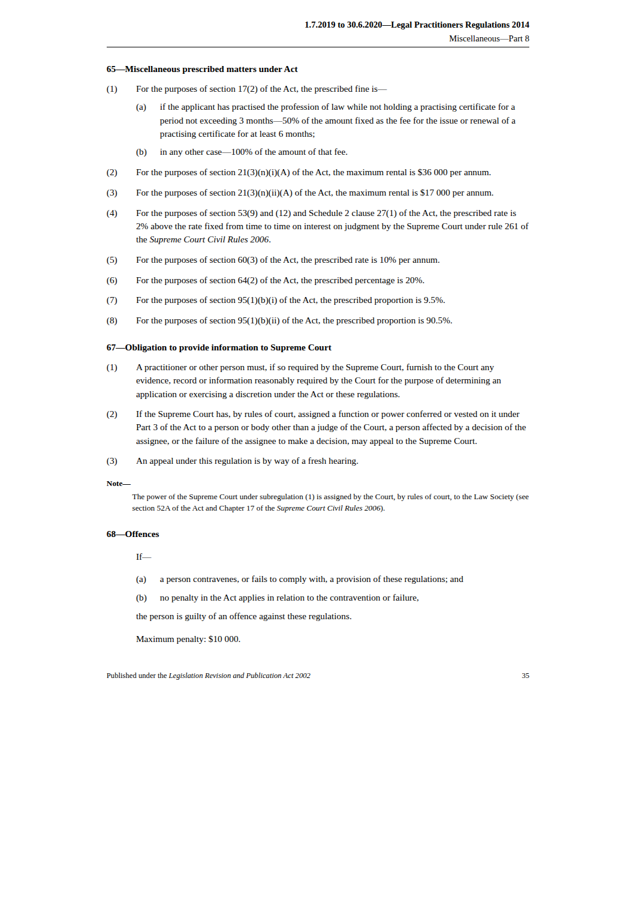1.7.2019 to 30.6.2020—Legal Practitioners Regulations 2014
Miscellaneous—Part 8
65—Miscellaneous prescribed matters under Act
(1) For the purposes of section 17(2) of the Act, the prescribed fine is—
(a) if the applicant has practised the profession of law while not holding a practising certificate for a period not exceeding 3 months—50% of the amount fixed as the fee for the issue or renewal of a practising certificate for at least 6 months;
(b) in any other case—100% of the amount of that fee.
(2) For the purposes of section 21(3)(n)(i)(A) of the Act, the maximum rental is $36 000 per annum.
(3) For the purposes of section 21(3)(n)(ii)(A) of the Act, the maximum rental is $17 000 per annum.
(4) For the purposes of section 53(9) and (12) and Schedule 2 clause 27(1) of the Act, the prescribed rate is 2% above the rate fixed from time to time on interest on judgment by the Supreme Court under rule 261 of the Supreme Court Civil Rules 2006.
(5) For the purposes of section 60(3) of the Act, the prescribed rate is 10% per annum.
(6) For the purposes of section 64(2) of the Act, the prescribed percentage is 20%.
(7) For the purposes of section 95(1)(b)(i) of the Act, the prescribed proportion is 9.5%.
(8) For the purposes of section 95(1)(b)(ii) of the Act, the prescribed proportion is 90.5%.
67—Obligation to provide information to Supreme Court
(1) A practitioner or other person must, if so required by the Supreme Court, furnish to the Court any evidence, record or information reasonably required by the Court for the purpose of determining an application or exercising a discretion under the Act or these regulations.
(2) If the Supreme Court has, by rules of court, assigned a function or power conferred or vested on it under Part 3 of the Act to a person or body other than a judge of the Court, a person affected by a decision of the assignee, or the failure of the assignee to make a decision, may appeal to the Supreme Court.
(3) An appeal under this regulation is by way of a fresh hearing.
Note—
The power of the Supreme Court under subregulation (1) is assigned by the Court, by rules of court, to the Law Society (see section 52A of the Act and Chapter 17 of the Supreme Court Civil Rules 2006).
68—Offences
If—
(a) a person contravenes, or fails to comply with, a provision of these regulations; and
(b) no penalty in the Act applies in relation to the contravention or failure,
the person is guilty of an offence against these regulations.
Maximum penalty: $10 000.
Published under the Legislation Revision and Publication Act 2002
35